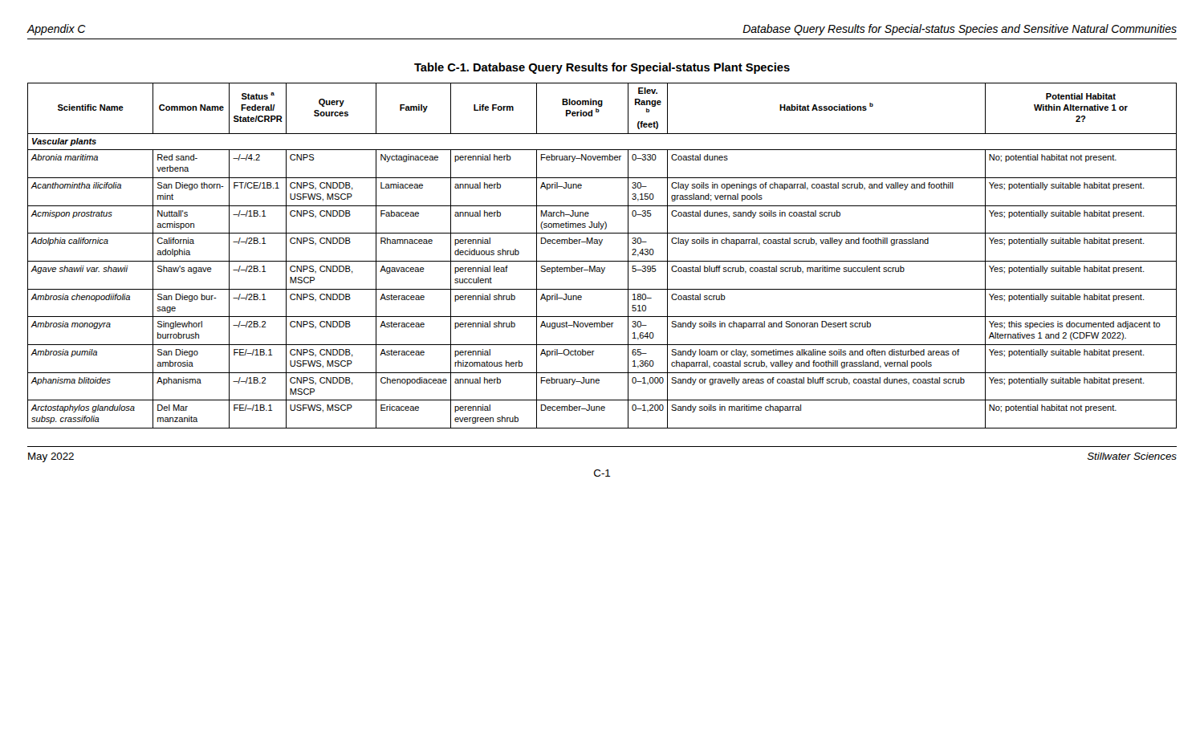Appendix C
Database Query Results for Special-status Species and Sensitive Natural Communities
Table C-1. Database Query Results for Special-status Plant Species
| Scientific Name | Common Name | Status a Federal/ State/CRPR | Query Sources | Family | Life Form | Blooming Period b | Elev. Range b (feet) | Habitat Associations b | Potential Habitat Within Alternative 1 or 2? |
| --- | --- | --- | --- | --- | --- | --- | --- | --- | --- |
| Vascular plants |
| Abronia maritima | Red sand-verbena | –/–/4.2 | CNPS | Nyctaginaceae | perennial herb | February–November | 0–330 | Coastal dunes | No; potential habitat not present. |
| Acanthomintha ilicifolia | San Diego thorn-mint | FT/CE/1B.1 | CNPS, CNDDB, USFWS, MSCP | Lamiaceae | annual herb | April–June | 30–3,150 | Clay soils in openings of chaparral, coastal scrub, and valley and foothill grassland; vernal pools | Yes; potentially suitable habitat present. |
| Acmispon prostratus | Nuttall's acmispon | –/–/1B.1 | CNPS, CNDDB | Fabaceae | annual herb | March–June (sometimes July) | 0–35 | Coastal dunes, sandy soils in coastal scrub | Yes; potentially suitable habitat present. |
| Adolphia californica | California adolphia | –/–/2B.1 | CNPS, CNDDB | Rhamnaceae | perennial deciduous shrub | December–May | 30–2,430 | Clay soils in chaparral, coastal scrub, valley and foothill grassland | Yes; potentially suitable habitat present. |
| Agave shawii var. shawii | Shaw's agave | –/–/2B.1 | CNPS, CNDDB, MSCP | Agavaceae | perennial leaf succulent | September–May | 5–395 | Coastal bluff scrub, coastal scrub, maritime succulent scrub | Yes; potentially suitable habitat present. |
| Ambrosia chenopodiifolia | San Diego bur-sage | –/–/2B.1 | CNPS, CNDDB | Asteraceae | perennial shrub | April–June | 180–510 | Coastal scrub | Yes; potentially suitable habitat present. |
| Ambrosia monogyra | Singlewhorl burrobrush | –/–/2B.2 | CNPS, CNDDB | Asteraceae | perennial shrub | August–November | 30–1,640 | Sandy soils in chaparral and Sonoran Desert scrub | Yes; this species is documented adjacent to Alternatives 1 and 2 (CDFW 2022). |
| Ambrosia pumila | San Diego ambrosia | FE/–/1B.1 | CNPS, CNDDB, USFWS, MSCP | Asteraceae | perennial rhizomatous herb | April–October | 65–1,360 | Sandy loam or clay, sometimes alkaline soils and often disturbed areas of chaparral, coastal scrub, valley and foothill grassland, vernal pools | Yes; potentially suitable habitat present. |
| Aphanisma blitoides | Aphanisma | –/–/1B.2 | CNPS, CNDDB, MSCP | Chenopodiaceae | annual herb | February–June | 0–1,000 | Sandy or gravelly areas of coastal bluff scrub, coastal dunes, coastal scrub | Yes; potentially suitable habitat present. |
| Arctostaphylos glandulosa subsp. crassifolia | Del Mar manzanita | FE/–/1B.1 | USFWS, MSCP | Ericaceae | perennial evergreen shrub | December–June | 0–1,200 | Sandy soils in maritime chaparral | No; potential habitat not present. |
May 2022
Stillwater Sciences
C-1